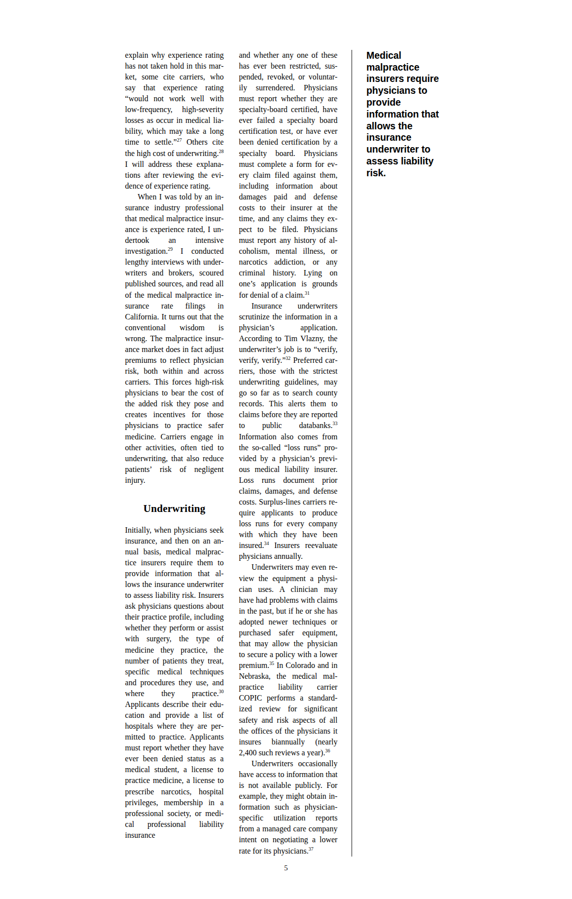explain why experience rating has not taken hold in this market, some cite carriers, who say that experience rating “would not work well with low-frequency, high-severity losses as occur in medical liability, which may take a long time to settle.”27 Others cite the high cost of underwriting.28 I will address these explanations after reviewing the evidence of experience rating.
When I was told by an insurance industry professional that medical malpractice insurance is experience rated, I undertook an intensive investigation.29 I conducted lengthy interviews with underwriters and brokers, scoured published sources, and read all of the medical malpractice insurance rate filings in California. It turns out that the conventional wisdom is wrong. The malpractice insurance market does in fact adjust premiums to reflect physician risk, both within and across carriers. This forces high-risk physicians to bear the cost of the added risk they pose and creates incentives for those physicians to practice safer medicine. Carriers engage in other activities, often tied to underwriting, that also reduce patients’ risk of negligent injury.
Underwriting
Initially, when physicians seek insurance, and then on an annual basis, medical malpractice insurers require them to provide information that allows the insurance underwriter to assess liability risk. Insurers ask physicians questions about their practice profile, including whether they perform or assist with surgery, the type of medicine they practice, the number of patients they treat, specific medical techniques and procedures they use, and where they practice.30 Applicants describe their education and provide a list of hospitals where they are permitted to practice. Applicants must report whether they have ever been denied status as a medical student, a license to practice medicine, a license to prescribe narcotics, hospital privileges, membership in a professional society, or medical professional liability insurance
and whether any one of these has ever been restricted, suspended, revoked, or voluntarily surrendered. Physicians must report whether they are specialty-board certified, have ever failed a specialty board certification test, or have ever been denied certification by a specialty board. Physicians must complete a form for every claim filed against them, including information about damages paid and defense costs to their insurer at the time, and any claims they expect to be filed. Physicians must report any history of alcoholism, mental illness, or narcotics addiction, or any criminal history. Lying on one’s application is grounds for denial of a claim.31
Insurance underwriters scrutinize the information in a physician’s application. According to Tim Vlazny, the underwriter’s job is to “verify, verify, verify.”32 Preferred carriers, those with the strictest underwriting guidelines, may go so far as to search county records. This alerts them to claims before they are reported to public databanks.33 Information also comes from the so-called “loss runs” provided by a physician’s previous medical liability insurer. Loss runs document prior claims, damages, and defense costs. Surplus-lines carriers require applicants to produce loss runs for every company with which they have been insured.34 Insurers reevaluate physicians annually.
Underwriters may even review the equipment a physician uses. A clinician may have had problems with claims in the past, but if he or she has adopted newer techniques or purchased safer equipment, that may allow the physician to secure a policy with a lower premium.35 In Colorado and in Nebraska, the medical malpractice liability carrier COPIC performs a standardized review for significant safety and risk aspects of all the offices of the physicians it insures biannually (nearly 2,400 such reviews a year).36
Underwriters occasionally have access to information that is not available publicly. For example, they might obtain information such as physician-specific utilization reports from a managed care company intent on negotiating a lower rate for its physicians.37
Medical malpractice insurers require physicians to provide information that allows the insurance underwriter to assess liability risk.
5